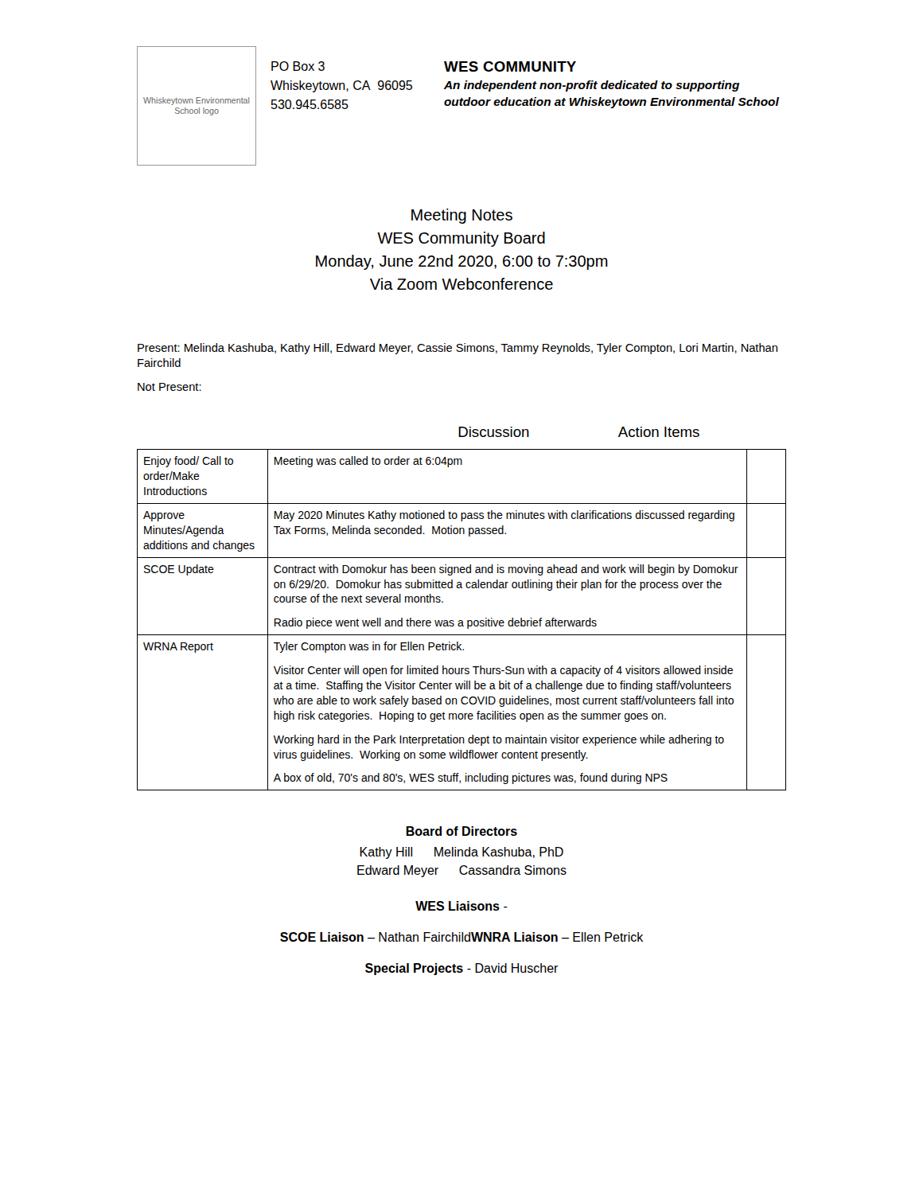Whiskeytown Environmental School logo
PO Box 3
Whiskeytown, CA 96095
530.945.6585
WES COMMUNITY
An independent non-profit dedicated to supporting outdoor education at Whiskeytown Environmental School
Meeting Notes
WES Community Board
Monday, June 22nd 2020, 6:00 to 7:30pm
Via Zoom Webconference
Present: Melinda Kashuba, Kathy Hill, Edward Meyer, Cassie Simons, Tammy Reynolds, Tyler Compton, Lori Martin, Nathan Fairchild
Not Present:
Discussion
Action Items
| Enjoy food/ Call to order/Make Introductions | Meeting was called to order at 6:04pm | |
| Approve Minutes/Agenda additions and changes | May 2020 Minutes Kathy motioned to pass the minutes with clarifications discussed regarding Tax Forms, Melinda seconded. Motion passed. | |
| SCOE Update | Contract with Domokur has been signed and is moving ahead and work will begin by Domokur on 6/29/20. Domokur has submitted a calendar outlining their plan for the process over the course of the next several months. Radio piece went well and there was a positive debrief afterwards | |
| WRNA Report | Tyler Compton was in for Ellen Petrick. Visitor Center will open for limited hours Thurs-Sun with a capacity of 4 visitors allowed inside at a time. Staffing the Visitor Center will be a bit of a challenge due to finding staff/volunteers who are able to work safely based on COVID guidelines, most current staff/volunteers fall into high risk categories. Hoping to get more facilities open as the summer goes on. Working hard in the Park Interpretation dept to maintain visitor experience while adhering to virus guidelines. Working on some wildflower content presently. A box of old, 70's and 80's, WES stuff, including pictures was, found during NPS | |
Board of Directors
Kathy Hill Melinda Kashuba, PhD
Edward Meyer Cassandra Simons
WES Liaisons -
SCOE Liaison – Nathan Fairchild WNRA Liaison – Ellen Petrick
Special Projects - David Huscher